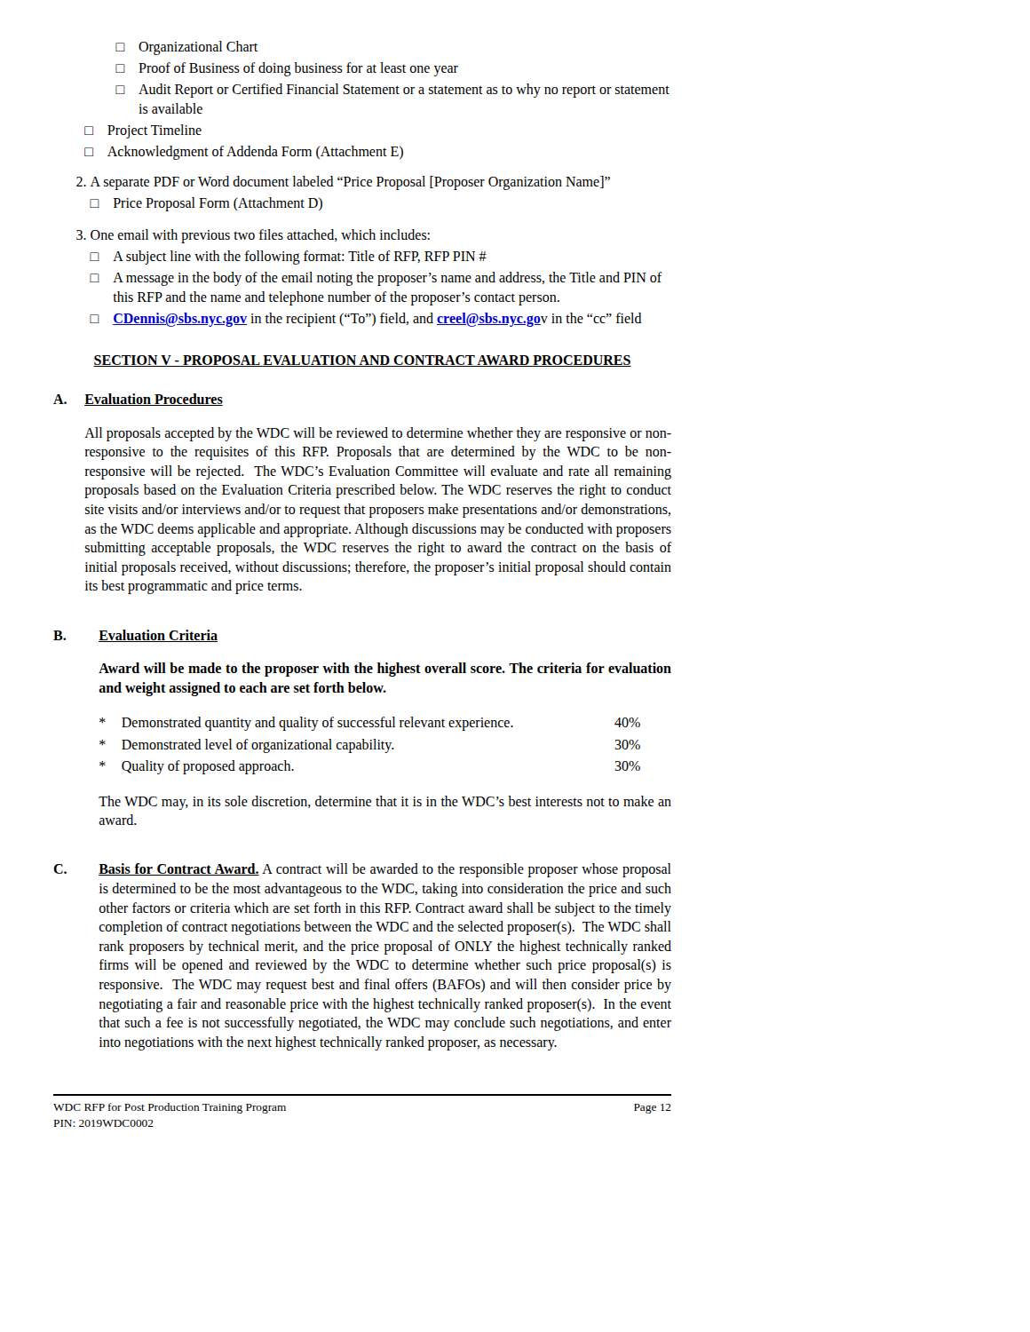Organizational Chart
Proof of Business of doing business for at least one year
Audit Report or Certified Financial Statement or a statement as to why no report or statement is available
Project Timeline
Acknowledgment of Addenda Form (Attachment E)
A separate PDF or Word document labeled “Price Proposal [Proposer Organization Name]”
Price Proposal Form (Attachment D)
One email with previous two files attached, which includes:
A subject line with the following format: Title of RFP, RFP PIN #
A message in the body of the email noting the proposer’s name and address, the Title and PIN of this RFP and the name and telephone number of the proposer’s contact person.
CDennis@sbs.nyc.gov in the recipient (“To”) field, and creel@sbs.nyc.gov in the “cc” field
SECTION V - PROPOSAL EVALUATION AND CONTRACT AWARD PROCEDURES
A.
Evaluation Procedures
All proposals accepted by the WDC will be reviewed to determine whether they are responsive or non-responsive to the requisites of this RFP. Proposals that are determined by the WDC to be non-responsive will be rejected. The WDC’s Evaluation Committee will evaluate and rate all remaining proposals based on the Evaluation Criteria prescribed below. The WDC reserves the right to conduct site visits and/or interviews and/or to request that proposers make presentations and/or demonstrations, as the WDC deems applicable and appropriate. Although discussions may be conducted with proposers submitting acceptable proposals, the WDC reserves the right to award the contract on the basis of initial proposals received, without discussions; therefore, the proposer’s initial proposal should contain its best programmatic and price terms.
B.
Evaluation Criteria
Award will be made to the proposer with the highest overall score. The criteria for evaluation and weight assigned to each are set forth below.
| * | Demonstrated quantity and quality of successful relevant experience. | 40% |
| * | Demonstrated level of organizational capability. | 30% |
| * | Quality of proposed approach. | 30% |
The WDC may, in its sole discretion, determine that it is in the WDC’s best interests not to make an award.
C.
Basis for Contract Award. A contract will be awarded to the responsible proposer whose proposal is determined to be the most advantageous to the WDC, taking into consideration the price and such other factors or criteria which are set forth in this RFP. Contract award shall be subject to the timely completion of contract negotiations between the WDC and the selected proposer(s). The WDC shall rank proposers by technical merit, and the price proposal of ONLY the highest technically ranked firms will be opened and reviewed by the WDC to determine whether such price proposal(s) is responsive. The WDC may request best and final offers (BAFOs) and will then consider price by negotiating a fair and reasonable price with the highest technically ranked proposer(s). In the event that such a fee is not successfully negotiated, the WDC may conclude such negotiations, and enter into negotiations with the next highest technically ranked proposer, as necessary.
WDC RFP for Post Production Training Program
PIN: 2019WDC0002
Page 12